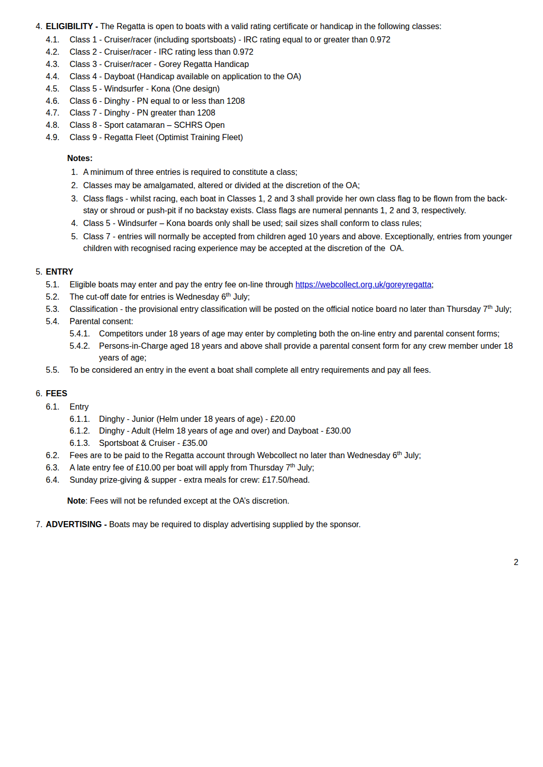4. ELIGIBILITY - The Regatta is open to boats with a valid rating certificate or handicap in the following classes:
4.1. Class 1 - Cruiser/racer (including sportsboats) - IRC rating equal to or greater than 0.972
4.2. Class 2 - Cruiser/racer - IRC rating less than 0.972
4.3. Class 3 - Cruiser/racer - Gorey Regatta Handicap
4.4. Class 4 - Dayboat (Handicap available on application to the OA)
4.5. Class 5 - Windsurfer - Kona (One design)
4.6. Class 6 - Dinghy - PN equal to or less than 1208
4.7. Class 7 - Dinghy - PN greater than 1208
4.8. Class 8 - Sport catamaran – SCHRS Open
4.9. Class 9 - Regatta Fleet (Optimist Training Fleet)
Notes:
A minimum of three entries is required to constitute a class;
Classes may be amalgamated, altered or divided at the discretion of the OA;
Class flags - whilst racing, each boat in Classes 1, 2 and 3 shall provide her own class flag to be flown from the back-stay or shroud or push-pit if no backstay exists. Class flags are numeral pennants 1, 2 and 3, respectively.
Class 5 - Windsurfer – Kona boards only shall be used; sail sizes shall conform to class rules;
Class 7 - entries will normally be accepted from children aged 10 years and above. Exceptionally, entries from younger children with recognised racing experience may be accepted at the discretion of the OA.
5. ENTRY
5.1. Eligible boats may enter and pay the entry fee on-line through https://webcollect.org.uk/goreyregatta;
5.2. The cut-off date for entries is Wednesday 6th July;
5.3. Classification - the provisional entry classification will be posted on the official notice board no later than Thursday 7th July;
5.4. Parental consent:
5.4.1. Competitors under 18 years of age may enter by completing both the on-line entry and parental consent forms;
5.4.2. Persons-in-Charge aged 18 years and above shall provide a parental consent form for any crew member under 18 years of age;
5.5. To be considered an entry in the event a boat shall complete all entry requirements and pay all fees.
6. FEES
6.1. Entry
6.1.1. Dinghy - Junior (Helm under 18 years of age) - £20.00
6.1.2. Dinghy - Adult (Helm 18 years of age and over) and Dayboat - £30.00
6.1.3. Sportsboat & Cruiser - £35.00
6.2. Fees are to be paid to the Regatta account through Webcollect no later than Wednesday 6th July;
6.3. A late entry fee of £10.00 per boat will apply from Thursday 7th July;
6.4. Sunday prize-giving & supper - extra meals for crew: £17.50/head.
Note: Fees will not be refunded except at the OA’s discretion.
7. ADVERTISING - Boats may be required to display advertising supplied by the sponsor.
2